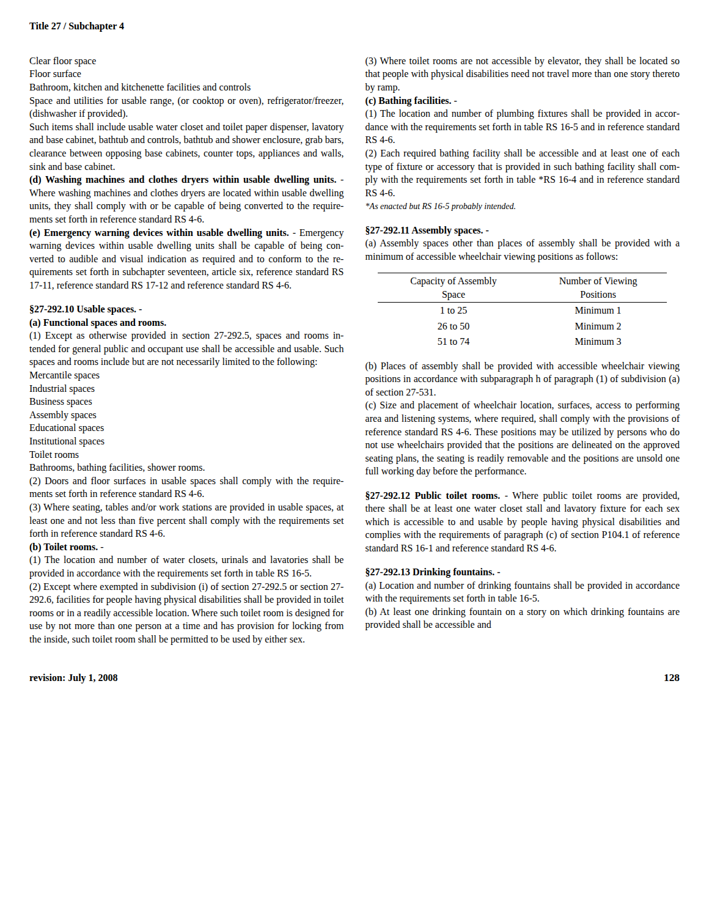Title 27 / Subchapter 4
Clear floor space
Floor surface
Bathroom, kitchen and kitchenette facilities and controls
Space and utilities for usable range, (or cooktop or oven), refrigerator/freezer, (dishwasher if provided).
Such items shall include usable water closet and toilet paper dispenser, lavatory and base cabinet, bathtub and controls, bathtub and shower enclosure, grab bars, clearance between opposing base cabinets, counter tops, appliances and walls, sink and base cabinet.
(d) Washing machines and clothes dryers within usable dwelling units. - Where washing machines and clothes dryers are located within usable dwelling units, they shall comply with or be capable of being converted to the requirements set forth in reference standard RS 4-6.
(e) Emergency warning devices within usable dwelling units. - Emergency warning devices within usable dwelling units shall be capable of being converted to audible and visual indication as required and to conform to the requirements set forth in subchapter seventeen, article six, reference standard RS 17-11, reference standard RS 17-12 and reference standard RS 4-6.
§27-292.10 Usable spaces. -
(a) Functional spaces and rooms.
(1) Except as otherwise provided in section 27-292.5, spaces and rooms intended for general public and occupant use shall be accessible and usable. Such spaces and rooms include but are not necessarily limited to the following:
Mercantile spaces
Industrial spaces
Business spaces
Assembly spaces
Educational spaces
Institutional spaces
Toilet rooms
Bathrooms, bathing facilities, shower rooms.
(2) Doors and floor surfaces in usable spaces shall comply with the requirements set forth in reference standard RS 4-6.
(3) Where seating, tables and/or work stations are provided in usable spaces, at least one and not less than five percent shall comply with the requirements set forth in reference standard RS 4-6.
(b) Toilet rooms. -
(1) The location and number of water closets, urinals and lavatories shall be provided in accordance with the requirements set forth in table RS 16-5.
(2) Except where exempted in subdivision (i) of section 27-292.5 or section 27-292.6, facilities for people having physical disabilities shall be provided in toilet rooms or in a readily accessible location. Where such toilet room is designed for use by not more than one person at a time and has provision for locking from the inside, such toilet room shall be permitted to be used by either sex.
(3) Where toilet rooms are not accessible by elevator, they shall be located so that people with physical disabilities need not travel more than one story thereto by ramp.
(c) Bathing facilities. -
(1) The location and number of plumbing fixtures shall be provided in accordance with the requirements set forth in table RS 16-5 and in reference standard RS 4-6.
(2) Each required bathing facility shall be accessible and at least one of each type of fixture or accessory that is provided in such bathing facility shall comply with the requirements set forth in table *RS 16-4 and in reference standard RS 4-6.
*As enacted but RS 16-5 probably intended.
§27-292.11 Assembly spaces. -
(a) Assembly spaces other than places of assembly shall be provided with a minimum of accessible wheelchair viewing positions as follows:
| Capacity of Assembly Space | Number of Viewing Positions |
| --- | --- |
| 1 to 25 | Minimum 1 |
| 26 to 50 | Minimum 2 |
| 51 to 74 | Minimum 3 |
(b) Places of assembly shall be provided with accessible wheelchair viewing positions in accordance with subparagraph h of paragraph (1) of subdivision (a) of section 27-531.
(c) Size and placement of wheelchair location, surfaces, access to performing area and listening systems, where required, shall comply with the provisions of reference standard RS 4-6. These positions may be utilized by persons who do not use wheelchairs provided that the positions are delineated on the approved seating plans, the seating is readily removable and the positions are unsold one full working day before the performance.
§27-292.12 Public toilet rooms. - Where public toilet rooms are provided, there shall be at least one water closet stall and lavatory fixture for each sex which is accessible to and usable by people having physical disabilities and complies with the requirements of paragraph (c) of section P104.1 of reference standard RS 16-1 and reference standard RS 4-6.
§27-292.13 Drinking fountains. -
(a) Location and number of drinking fountains shall be provided in accordance with the requirements set forth in table 16-5.
(b) At least one drinking fountain on a story on which drinking fountains are provided shall be accessible and
revision: July 1, 2008 128